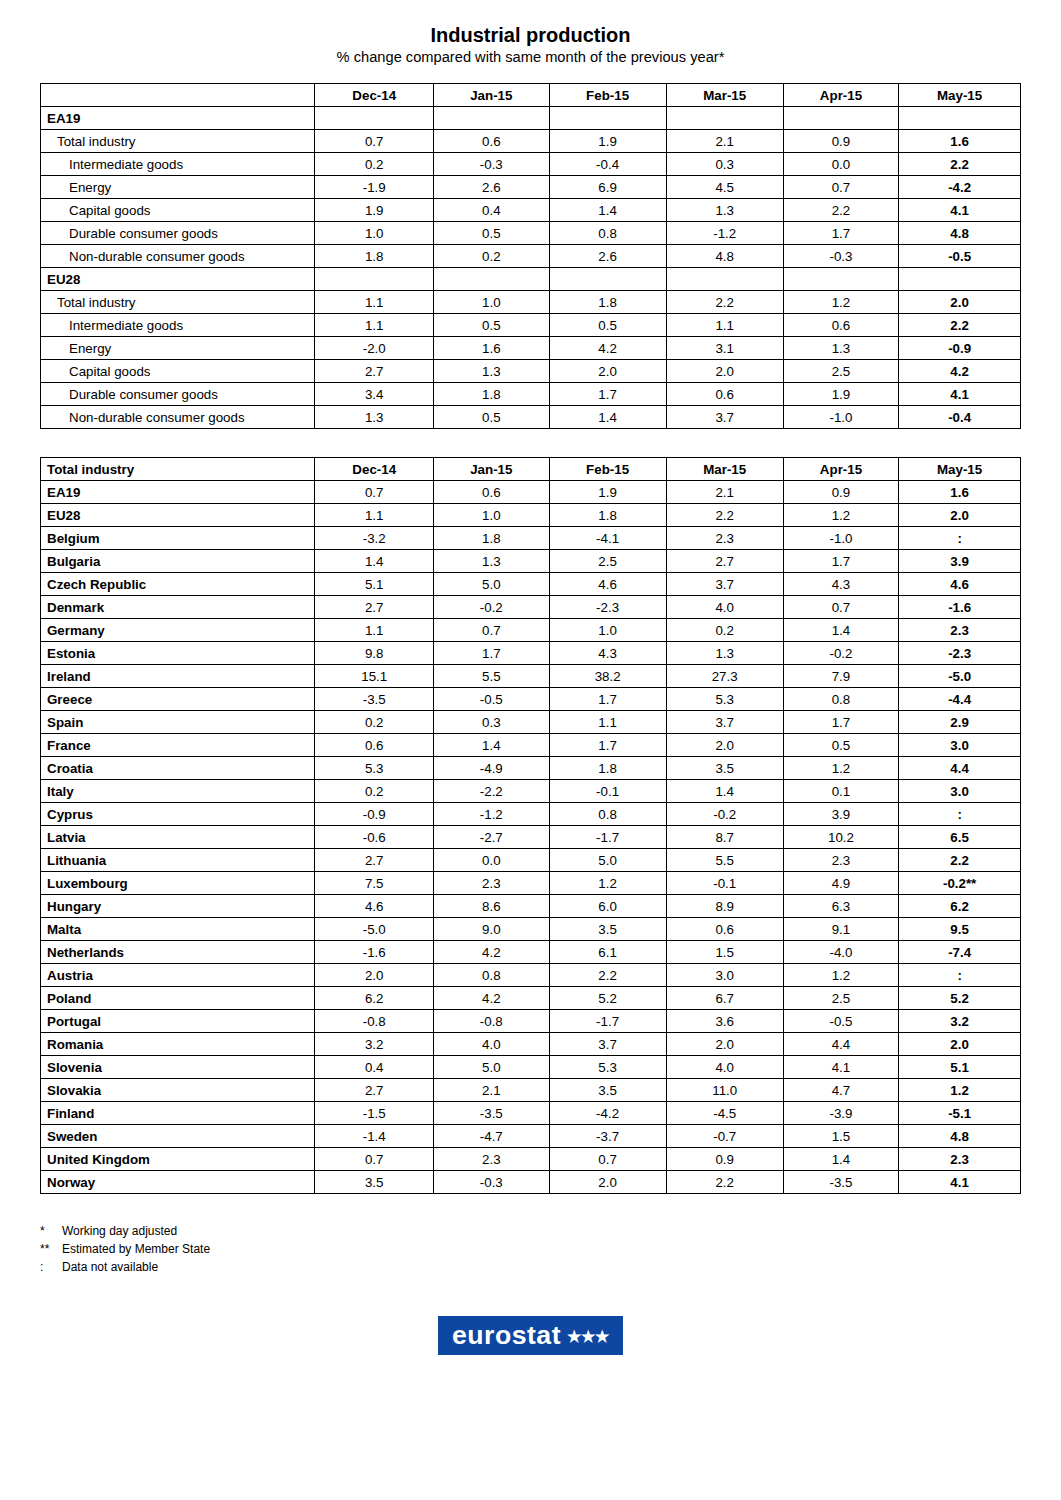Industrial production
% change compared with same month of the previous year*
| | Dec-14 | Jan-15 | Feb-15 | Mar-15 | Apr-15 | May-15 |
| --- | --- | --- | --- | --- | --- | --- |
| EA19 | | | | | | |
| Total industry | 0.7 | 0.6 | 1.9 | 2.1 | 0.9 | 1.6 |
| Intermediate goods | 0.2 | -0.3 | -0.4 | 0.3 | 0.0 | 2.2 |
| Energy | -1.9 | 2.6 | 6.9 | 4.5 | 0.7 | -4.2 |
| Capital goods | 1.9 | 0.4 | 1.4 | 1.3 | 2.2 | 4.1 |
| Durable consumer goods | 1.0 | 0.5 | 0.8 | -1.2 | 1.7 | 4.8 |
| Non-durable consumer goods | 1.8 | 0.2 | 2.6 | 4.8 | -0.3 | -0.5 |
| EU28 | | | | | | |
| Total industry | 1.1 | 1.0 | 1.8 | 2.2 | 1.2 | 2.0 |
| Intermediate goods | 1.1 | 0.5 | 0.5 | 1.1 | 0.6 | 2.2 |
| Energy | -2.0 | 1.6 | 4.2 | 3.1 | 1.3 | -0.9 |
| Capital goods | 2.7 | 1.3 | 2.0 | 2.0 | 2.5 | 4.2 |
| Durable consumer goods | 3.4 | 1.8 | 1.7 | 0.6 | 1.9 | 4.1 |
| Non-durable consumer goods | 1.3 | 0.5 | 1.4 | 3.7 | -1.0 | -0.4 |
| Total industry | Dec-14 | Jan-15 | Feb-15 | Mar-15 | Apr-15 | May-15 |
| --- | --- | --- | --- | --- | --- | --- |
| EA19 | 0.7 | 0.6 | 1.9 | 2.1 | 0.9 | 1.6 |
| EU28 | 1.1 | 1.0 | 1.8 | 2.2 | 1.2 | 2.0 |
| Belgium | -3.2 | 1.8 | -4.1 | 2.3 | -1.0 | : |
| Bulgaria | 1.4 | 1.3 | 2.5 | 2.7 | 1.7 | 3.9 |
| Czech Republic | 5.1 | 5.0 | 4.6 | 3.7 | 4.3 | 4.6 |
| Denmark | 2.7 | -0.2 | -2.3 | 4.0 | 0.7 | -1.6 |
| Germany | 1.1 | 0.7 | 1.0 | 0.2 | 1.4 | 2.3 |
| Estonia | 9.8 | 1.7 | 4.3 | 1.3 | -0.2 | -2.3 |
| Ireland | 15.1 | 5.5 | 38.2 | 27.3 | 7.9 | -5.0 |
| Greece | -3.5 | -0.5 | 1.7 | 5.3 | 0.8 | -4.4 |
| Spain | 0.2 | 0.3 | 1.1 | 3.7 | 1.7 | 2.9 |
| France | 0.6 | 1.4 | 1.7 | 2.0 | 0.5 | 3.0 |
| Croatia | 5.3 | -4.9 | 1.8 | 3.5 | 1.2 | 4.4 |
| Italy | 0.2 | -2.2 | -0.1 | 1.4 | 0.1 | 3.0 |
| Cyprus | -0.9 | -1.2 | 0.8 | -0.2 | 3.9 | : |
| Latvia | -0.6 | -2.7 | -1.7 | 8.7 | 10.2 | 6.5 |
| Lithuania | 2.7 | 0.0 | 5.0 | 5.5 | 2.3 | 2.2 |
| Luxembourg | 7.5 | 2.3 | 1.2 | -0.1 | 4.9 | -0.2** |
| Hungary | 4.6 | 8.6 | 6.0 | 8.9 | 6.3 | 6.2 |
| Malta | -5.0 | 9.0 | 3.5 | 0.6 | 9.1 | 9.5 |
| Netherlands | -1.6 | 4.2 | 6.1 | 1.5 | -4.0 | -7.4 |
| Austria | 2.0 | 0.8 | 2.2 | 3.0 | 1.2 | : |
| Poland | 6.2 | 4.2 | 5.2 | 6.7 | 2.5 | 5.2 |
| Portugal | -0.8 | -0.8 | -1.7 | 3.6 | -0.5 | 3.2 |
| Romania | 3.2 | 4.0 | 3.7 | 2.0 | 4.4 | 2.0 |
| Slovenia | 0.4 | 5.0 | 5.3 | 4.0 | 4.1 | 5.1 |
| Slovakia | 2.7 | 2.1 | 3.5 | 11.0 | 4.7 | 1.2 |
| Finland | -1.5 | -3.5 | -4.2 | -4.5 | -3.9 | -5.1 |
| Sweden | -1.4 | -4.7 | -3.7 | -0.7 | 1.5 | 4.8 |
| United Kingdom | 0.7 | 2.3 | 0.7 | 0.9 | 1.4 | 2.3 |
| Norway | 3.5 | -0.3 | 2.0 | 2.2 | -3.5 | 4.1 |
*Working day adjusted
**Estimated by Member State
: Data not available
eurostat★★★